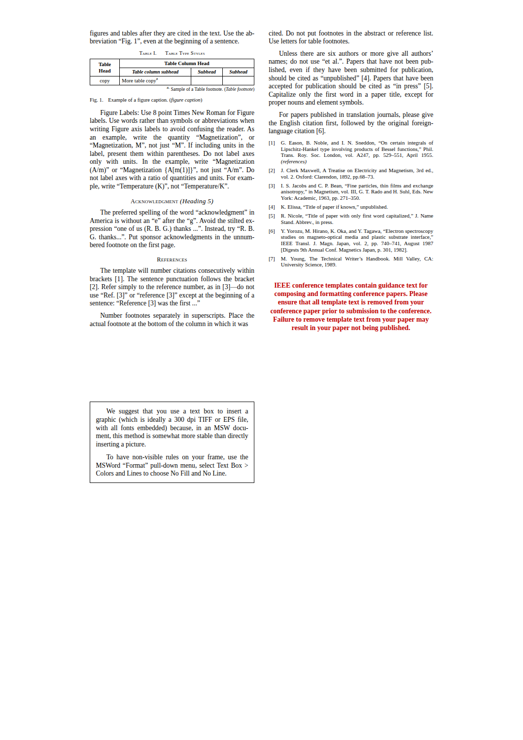figures and tables after they are cited in the text. Use the abbreviation “Fig. 1”, even at the beginning of a sentence.
Table I. Table Type Styles
| Table Head | Table Column Head |
| Table column subhead | Subhead | Subhead |
| copy | More table copy a | | |
a. Sample of a Table footnote. (Table footnote)
Fig. 1. Example of a figure caption. (figure caption)
Figure Labels: Use 8 point Times New Roman for Figure labels. Use words rather than symbols or abbreviations when writing Figure axis labels to avoid confusing the reader. As an example, write the quantity “Magnetization”, or “Magnetization, M”, not just “M”. If including units in the label, present them within parentheses. Do not label axes only with units. In the example, write “Magnetization (A/m)” or “Magnetization {A[m(1)]}”, not just “A/m”. Do not label axes with a ratio of quantities and units. For example, write “Temperature (K)”, not “Temperature/K”.
Acknowledgment (Heading 5)
The preferred spelling of the word “acknowledgment” in America is without an “e” after the “g”. Avoid the stilted expression “one of us (R. B. G.) thanks ...”. Instead, try “R. B. G. thanks...”. Put sponsor acknowledgments in the unnumbered footnote on the first page.
References
The template will number citations consecutively within brackets [1]. The sentence punctuation follows the bracket [2]. Refer simply to the reference number, as in [3]—do not use “Ref. [3]” or “reference [3]” except at the beginning of a sentence: “Reference [3] was the first ...”
Number footnotes separately in superscripts. Place the actual footnote at the bottom of the column in which it was
We suggest that you use a text box to insert a graphic (which is ideally a 300 dpi TIFF or EPS file, with all fonts embedded) because, in an MSW document, this method is somewhat more stable than directly inserting a picture.
To have non-visible rules on your frame, use the MSWord “Format” pull-down menu, select Text Box > Colors and Lines to choose No Fill and No Line.
cited. Do not put footnotes in the abstract or reference list. Use letters for table footnotes.
Unless there are six authors or more give all authors’ names; do not use “et al.”. Papers that have not been published, even if they have been submitted for publication, should be cited as “unpublished” [4]. Papers that have been accepted for publication should be cited as “in press” [5]. Capitalize only the first word in a paper title, except for proper nouns and element symbols.
For papers published in translation journals, please give the English citation first, followed by the original foreign-language citation [6].
[1] G. Eason, B. Noble, and I. N. Sneddon, “On certain integrals of Lipschitz-Hankel type involving products of Bessel functions,” Phil. Trans. Roy. Soc. London, vol. A247, pp. 529–551, April 1955. (references)
[2] J. Clerk Maxwell, A Treatise on Electricity and Magnetism, 3rd ed., vol. 2. Oxford: Clarendon, 1892, pp.68–73.
[3] I. S. Jacobs and C. P. Bean, “Fine particles, thin films and exchange anisotropy,” in Magnetism, vol. III, G. T. Rado and H. Suhl, Eds. New York: Academic, 1963, pp. 271–350.
[4] K. Elissa, “Title of paper if known,” unpublished.
[5] R. Nicole, “Title of paper with only first word capitalized,” J. Name Stand. Abbrev., in press.
[6] Y. Yorozu, M. Hirano, K. Oka, and Y. Tagawa, “Electron spectroscopy studies on magneto-optical media and plastic substrate interface,” IEEE Transl. J. Magn. Japan, vol. 2, pp. 740–741, August 1987 [Digests 9th Annual Conf. Magnetics Japan, p. 301, 1982].
[7] M. Young, The Technical Writer’s Handbook. Mill Valley, CA: University Science, 1989.
IEEE conference templates contain guidance text for composing and formatting conference papers. Please ensure that all template text is removed from your conference paper prior to submission to the conference. Failure to remove template text from your paper may result in your paper not being published.